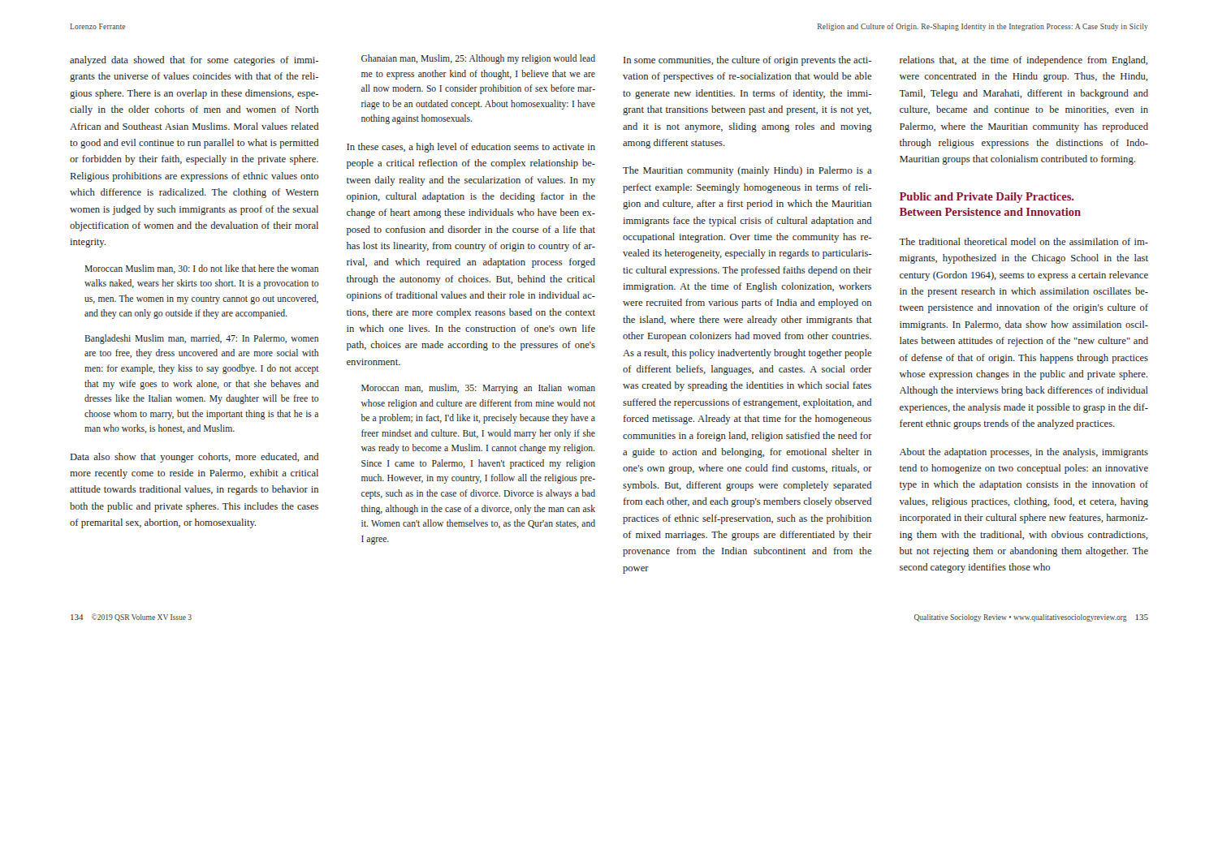Lorenzo Ferrante
Religion and Culture of Origin. Re-Shaping Identity in the Integration Process: A Case Study in Sicily
analyzed data showed that for some categories of immigrants the universe of values coincides with that of the religious sphere. There is an overlap in these dimensions, especially in the older cohorts of men and women of North African and Southeast Asian Muslims. Moral values related to good and evil continue to run parallel to what is permitted or forbidden by their faith, especially in the private sphere. Religious prohibitions are expressions of ethnic values onto which difference is radicalized. The clothing of Western women is judged by such immigrants as proof of the sexual objectification of women and the devaluation of their moral integrity.
Moroccan Muslim man, 30: I do not like that here the woman walks naked, wears her skirts too short. It is a provocation to us, men. The women in my country cannot go out uncovered, and they can only go outside if they are accompanied.
Bangladeshi Muslim man, married, 47: In Palermo, women are too free, they dress uncovered and are more social with men: for example, they kiss to say goodbye. I do not accept that my wife goes to work alone, or that she behaves and dresses like the Italian women. My daughter will be free to choose whom to marry, but the important thing is that he is a man who works, is honest, and Muslim.
Data also show that younger cohorts, more educated, and more recently come to reside in Palermo, exhibit a critical attitude towards traditional values, in regards to behavior in both the public and private spheres. This includes the cases of premarital sex, abortion, or homosexuality.
Ghanaian man, Muslim, 25: Although my religion would lead me to express another kind of thought, I believe that we are all now modern. So I consider prohibition of sex before marriage to be an outdated concept. About homosexuality: I have nothing against homosexuals.
In these cases, a high level of education seems to activate in people a critical reflection of the complex relationship between daily reality and the secularization of values. In my opinion, cultural adaptation is the deciding factor in the change of heart among these individuals who have been exposed to confusion and disorder in the course of a life that has lost its linearity, from country of origin to country of arrival, and which required an adaptation process forged through the autonomy of choices. But, behind the critical opinions of traditional values and their role in individual actions, there are more complex reasons based on the context in which one lives. In the construction of one's own life path, choices are made according to the pressures of one's environment.
Moroccan man, muslim, 35: Marrying an Italian woman whose religion and culture are different from mine would not be a problem; in fact, I'd like it, precisely because they have a freer mindset and culture. But, I would marry her only if she was ready to become a Muslim. I cannot change my religion. Since I came to Palermo, I haven't practiced my religion much. However, in my country, I follow all the religious precepts, such as in the case of divorce. Divorce is always a bad thing, although in the case of a divorce, only the man can ask it. Women can't allow themselves to, as the Qur'an states, and I agree.
In some communities, the culture of origin prevents the activation of perspectives of re-socialization that would be able to generate new identities. In terms of identity, the immigrant that transitions between past and present, it is not yet, and it is not anymore, sliding among roles and moving among different statuses.
The Mauritian community (mainly Hindu) in Palermo is a perfect example: Seemingly homogeneous in terms of religion and culture, after a first period in which the Mauritian immigrants face the typical crisis of cultural adaptation and occupational integration. Over time the community has revealed its heterogeneity, especially in regards to particularistic cultural expressions. The professed faiths depend on their immigration. At the time of English colonization, workers were recruited from various parts of India and employed on the island, where there were already other immigrants that other European colonizers had moved from other countries. As a result, this policy inadvertently brought together people of different beliefs, languages, and castes. A social order was created by spreading the identities in which social fates suffered the repercussions of estrangement, exploitation, and forced metissage. Already at that time for the homogeneous communities in a foreign land, religion satisfied the need for a guide to action and belonging, for emotional shelter in one's own group, where one could find customs, rituals, or symbols. But, different groups were completely separated from each other, and each group's members closely observed practices of ethnic self-preservation, such as the prohibition of mixed marriages. The groups are differentiated by their provenance from the Indian subcontinent and from the power
relations that, at the time of independence from England, were concentrated in the Hindu group. Thus, the Hindu, Tamil, Telegu and Marahati, different in background and culture, became and continue to be minorities, even in Palermo, where the Mauritian community has reproduced through religious expressions the distinctions of Indo-Mauritian groups that colonialism contributed to forming.
Public and Private Daily Practices.
Between Persistence and Innovation
The traditional theoretical model on the assimilation of immigrants, hypothesized in the Chicago School in the last century (Gordon 1964), seems to express a certain relevance in the present research in which assimilation oscillates between persistence and innovation of the origin's culture of immigrants. In Palermo, data show how assimilation oscillates between attitudes of rejection of the "new culture" and of defense of that of origin. This happens through practices whose expression changes in the public and private sphere. Although the interviews bring back differences of individual experiences, the analysis made it possible to grasp in the different ethnic groups trends of the analyzed practices.
About the adaptation processes, in the analysis, immigrants tend to homogenize on two conceptual poles: an innovative type in which the adaptation consists in the innovation of values, religious practices, clothing, food, et cetera, having incorporated in their cultural sphere new features, harmonizing them with the traditional, with obvious contradictions, but not rejecting them or abandoning them altogether. The second category identifies those who
134 ©2019 QSR Volume XV Issue 3
Qualitative Sociology Review • www.qualitativesociologyreview.org 135